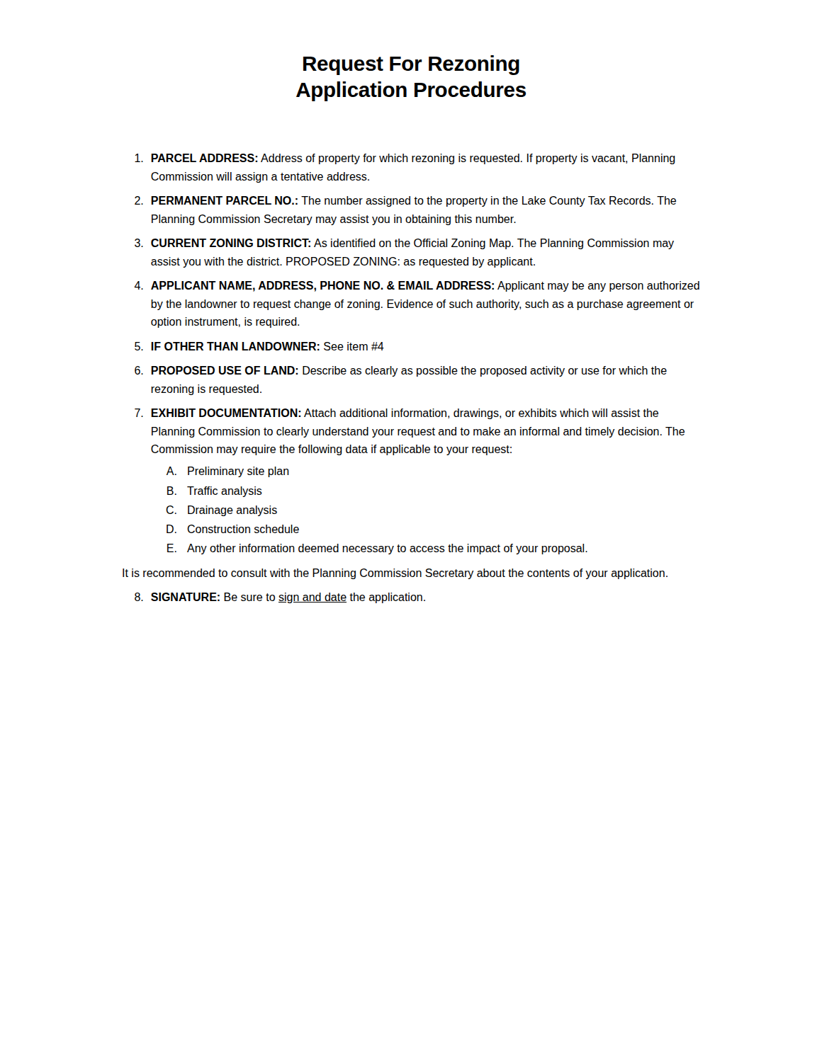Request For Rezoning
Application Procedures
PARCEL ADDRESS: Address of property for which rezoning is requested. If property is vacant, Planning Commission will assign a tentative address.
PERMANENT PARCEL NO.: The number assigned to the property in the Lake County Tax Records. The Planning Commission Secretary may assist you in obtaining this number.
CURRENT ZONING DISTRICT: As identified on the Official Zoning Map. The Planning Commission may assist you with the district. PROPOSED ZONING: as requested by applicant.
APPLICANT NAME, ADDRESS, PHONE NO. & EMAIL ADDRESS: Applicant may be any person authorized by the landowner to request change of zoning. Evidence of such authority, such as a purchase agreement or option instrument, is required.
IF OTHER THAN LANDOWNER: See item #4
PROPOSED USE OF LAND: Describe as clearly as possible the proposed activity or use for which the rezoning is requested.
EXHIBIT DOCUMENTATION: Attach additional information, drawings, or exhibits which will assist the Planning Commission to clearly understand your request and to make an informal and timely decision. The Commission may require the following data if applicable to your request:
Preliminary site plan
Traffic analysis
Drainage analysis
Construction schedule
Any other information deemed necessary to access the impact of your proposal.
It is recommended to consult with the Planning Commission Secretary about the contents of your application.
SIGNATURE: Be sure to sign and date the application.